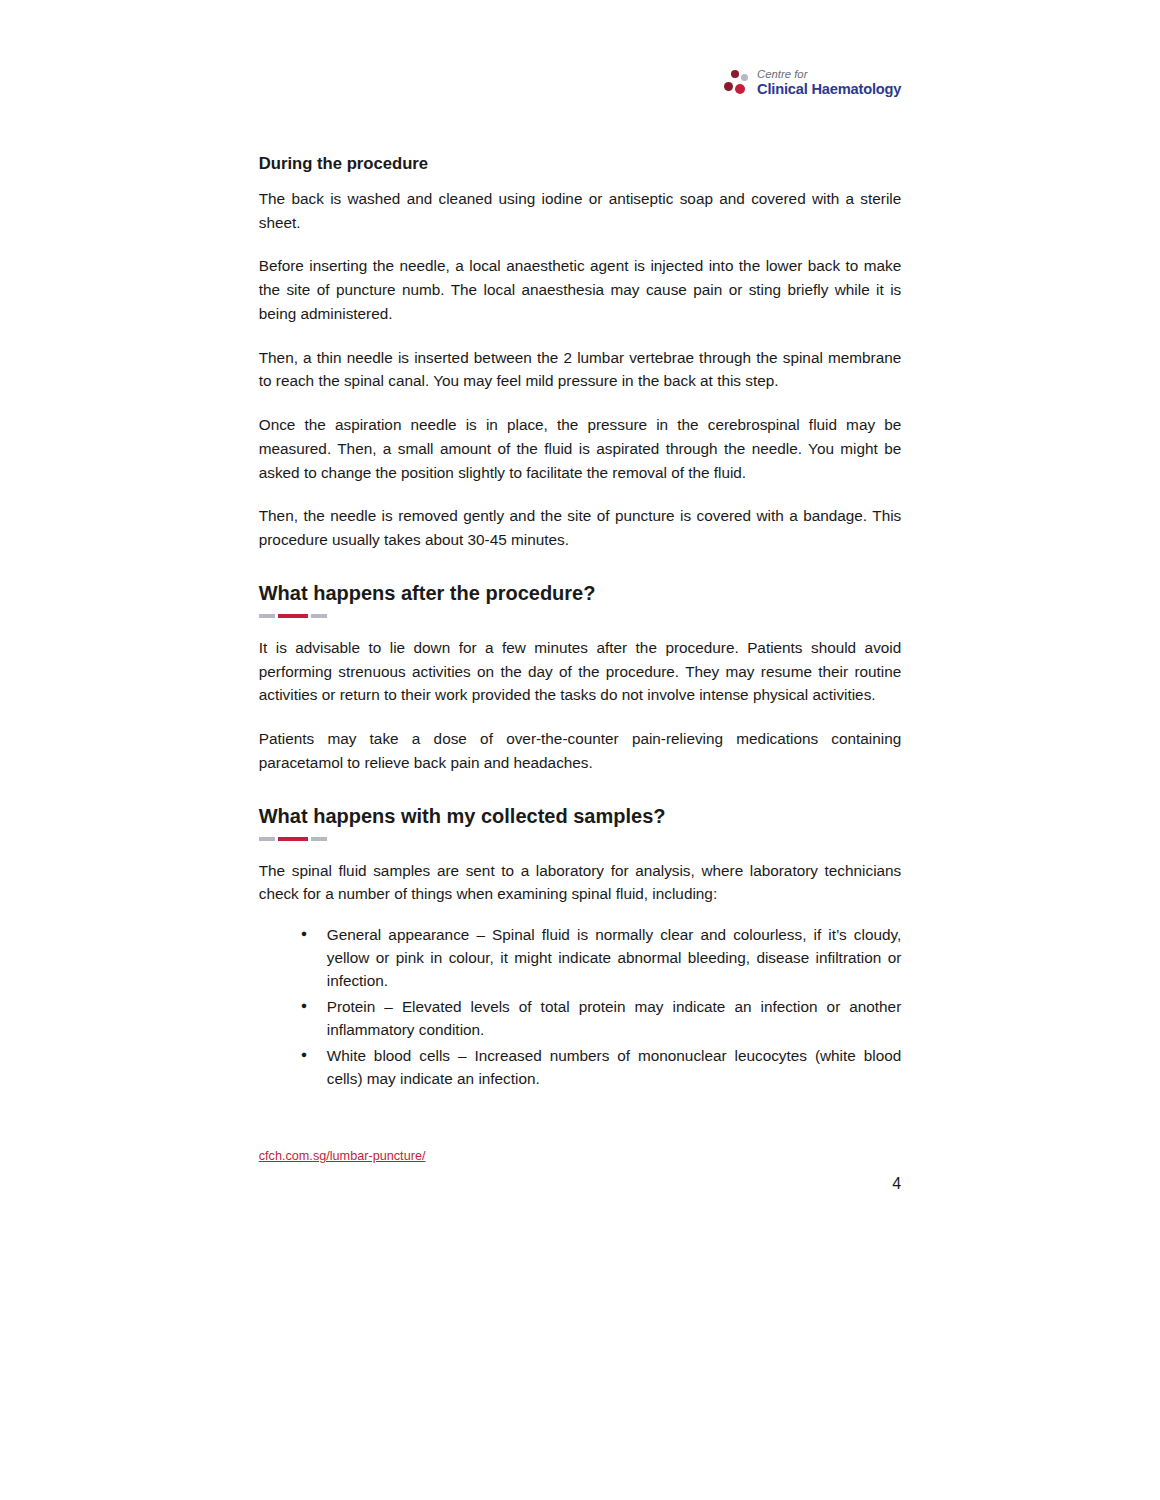Centre for
Clinical Haematology
During the procedure
The back is washed and cleaned using iodine or antiseptic soap and covered with a sterile sheet.
Before inserting the needle, a local anaesthetic agent is injected into the lower back to make the site of puncture numb. The local anaesthesia may cause pain or sting briefly while it is being administered.
Then, a thin needle is inserted between the 2 lumbar vertebrae through the spinal membrane to reach the spinal canal. You may feel mild pressure in the back at this step.
Once the aspiration needle is in place, the pressure in the cerebrospinal fluid may be measured. Then, a small amount of the fluid is aspirated through the needle. You might be asked to change the position slightly to facilitate the removal of the fluid.
Then, the needle is removed gently and the site of puncture is covered with a bandage. This procedure usually takes about 30-45 minutes.
What happens after the procedure?
It is advisable to lie down for a few minutes after the procedure. Patients should avoid performing strenuous activities on the day of the procedure. They may resume their routine activities or return to their work provided the tasks do not involve intense physical activities.
Patients may take a dose of over-the-counter pain-relieving medications containing paracetamol to relieve back pain and headaches.
What happens with my collected samples?
The spinal fluid samples are sent to a laboratory for analysis, where laboratory technicians check for a number of things when examining spinal fluid, including:
General appearance – Spinal fluid is normally clear and colourless, if it’s cloudy, yellow or pink in colour, it might indicate abnormal bleeding, disease infiltration or infection.
Protein – Elevated levels of total protein may indicate an infection or another inflammatory condition.
White blood cells – Increased numbers of mononuclear leucocytes (white blood cells) may indicate an infection.
cfch.com.sg/lumbar-puncture/
4